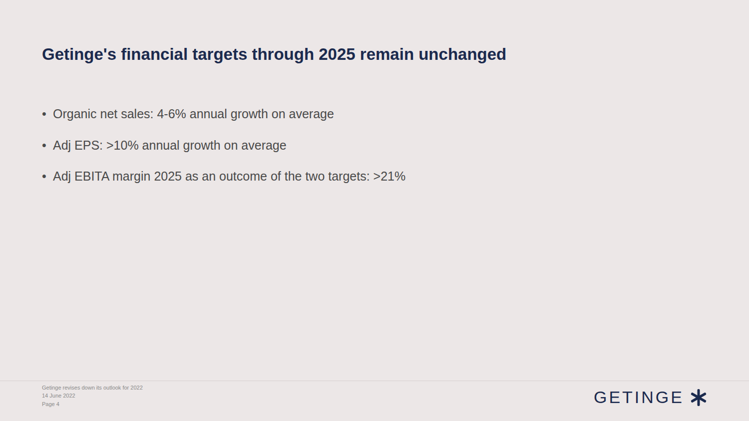Getinge's financial targets through 2025 remain unchanged
Organic net sales: 4-6% annual growth on average
Adj EPS: >10% annual growth on average
Adj EBITA margin 2025 as an outcome of the two targets: >21%
Getinge revises down its outlook for 2022
14 June 2022
Page 4
GETINGE